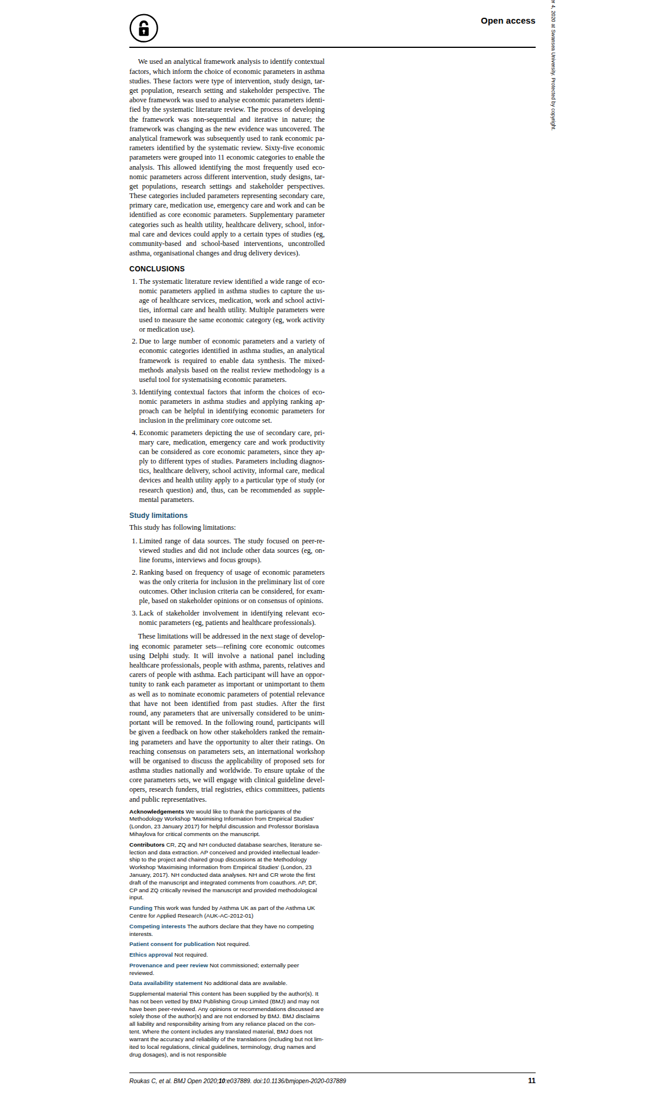BMJ Open: first published as 10.1136/bmjopen-2020-037889 on 20 October 2020. Downloaded from http://bmjopen.bmj.com/ on December 4, 2020 at Swansea University. Protected by copyright.
Open access
We used an analytical framework analysis to identify contextual factors, which inform the choice of economic parameters in asthma studies. These factors were type of intervention, study design, target population, research setting and stakeholder perspective. The above framework was used to analyse economic parameters identified by the systematic literature review. The process of developing the framework was non-sequential and iterative in nature; the framework was changing as the new evidence was uncovered. The analytical framework was subsequently used to rank economic parameters identified by the systematic review. Sixty-five economic parameters were grouped into 11 economic categories to enable the analysis. This allowed identifying the most frequently used economic parameters across different intervention, study designs, target populations, research settings and stakeholder perspectives. These categories included parameters representing secondary care, primary care, medication use, emergency care and work and can be identified as core economic parameters. Supplementary parameter categories such as health utility, healthcare delivery, school, informal care and devices could apply to a certain types of studies (eg, community-based and school-based interventions, uncontrolled asthma, organisational changes and drug delivery devices).
Conclusions
The systematic literature review identified a wide range of economic parameters applied in asthma studies to capture the usage of healthcare services, medication, work and school activities, informal care and health utility. Multiple parameters were used to measure the same economic category (eg, work activity or medication use).
Due to large number of economic parameters and a variety of economic categories identified in asthma studies, an analytical framework is required to enable data synthesis. The mixed-methods analysis based on the realist review methodology is a useful tool for systematising economic parameters.
Identifying contextual factors that inform the choices of economic parameters in asthma studies and applying ranking approach can be helpful in identifying economic parameters for inclusion in the preliminary core outcome set.
Economic parameters depicting the use of secondary care, primary care, medication, emergency care and work productivity can be considered as core economic parameters, since they apply to different types of studies. Parameters including diagnostics, healthcare delivery, school activity, informal care, medical devices and health utility apply to a particular type of study (or research question) and, thus, can be recommended as supplemental parameters.
Study limitations
This study has following limitations:
Limited range of data sources. The study focused on peer-reviewed studies and did not include other data sources (eg, online forums, interviews and focus groups).
Ranking based on frequency of usage of economic parameters was the only criteria for inclusion in the preliminary list of core outcomes. Other inclusion criteria can be considered, for example, based on stakeholder opinions or on consensus of opinions.
Lack of stakeholder involvement in identifying relevant economic parameters (eg, patients and healthcare professionals).
These limitations will be addressed in the next stage of developing economic parameter sets—refining core economic outcomes using Delphi study. It will involve a national panel including healthcare professionals, people with asthma, parents, relatives and carers of people with asthma. Each participant will have an opportunity to rank each parameter as important or unimportant to them as well as to nominate economic parameters of potential relevance that have not been identified from past studies. After the first round, any parameters that are universally considered to be unimportant will be removed. In the following round, participants will be given a feedback on how other stakeholders ranked the remaining parameters and have the opportunity to alter their ratings. On reaching consensus on parameters sets, an international workshop will be organised to discuss the applicability of proposed sets for asthma studies nationally and worldwide. To ensure uptake of the core parameters sets, we will engage with clinical guideline developers, research funders, trial registries, ethics committees, patients and public representatives.
Acknowledgements We would like to thank the participants of the Methodology Workshop 'Maximising Information from Empirical Studies' (London, 23 January 2017) for helpful discussion and Professor Borislava Mihaylova for critical comments on the manuscript.
Contributors CR, ZQ and NH conducted database searches, literature selection and data extraction. AP conceived and provided intellectual leadership to the project and chaired group discussions at the Methodology Workshop 'Maximising Information from Empirical Studies' (London, 23 January, 2017). NH conducted data analyses. NH and CR wrote the first draft of the manuscript and integrated comments from coauthors. AP, DF, CP and ZQ critically revised the manuscript and provided methodological input.
Funding This work was funded by Asthma UK as part of the Asthma UK Centre for Applied Research (AUK-AC-2012-01)
Competing interests The authors declare that they have no competing interests.
Patient consent for publication Not required.
Ethics approval Not required.
Provenance and peer review Not commissioned; externally peer reviewed.
Data availability statement No additional data are available.
Supplemental material This content has been supplied by the author(s). It has not been vetted by BMJ Publishing Group Limited (BMJ) and may not have been peer-reviewed. Any opinions or recommendations discussed are solely those of the author(s) and are not endorsed by BMJ. BMJ disclaims all liability and responsibility arising from any reliance placed on the content. Where the content includes any translated material, BMJ does not warrant the accuracy and reliability of the translations (including but not limited to local regulations, clinical guidelines, terminology, drug names and drug dosages), and is not responsible
Roukas C, et al. BMJ Open 2020;10:e037889. doi:10.1136/bmjopen-2020-037889
11